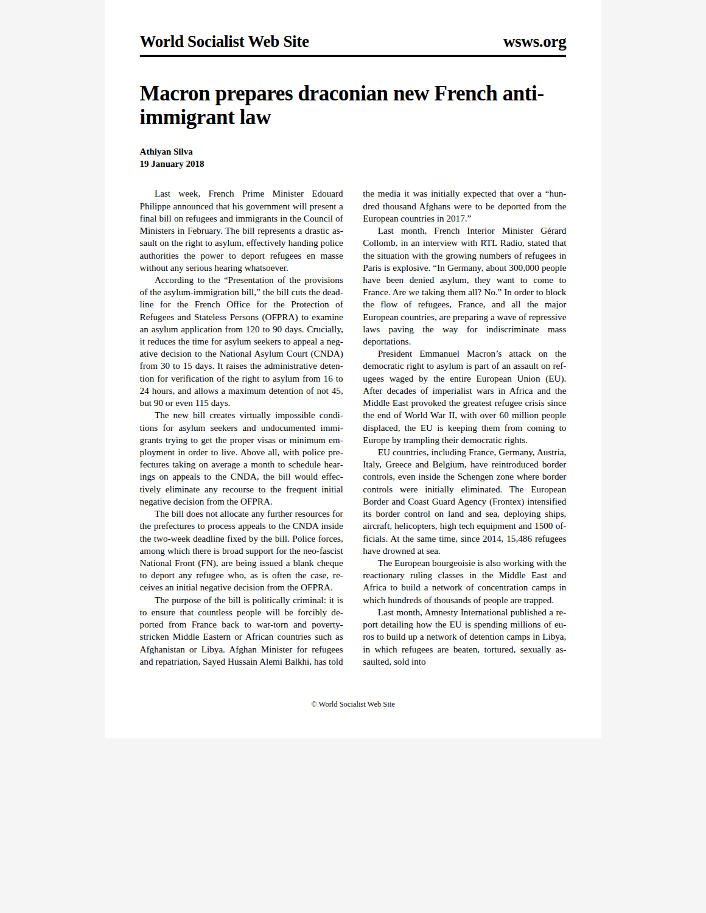World Socialist Web Site
wsws.org
Macron prepares draconian new French anti-immigrant law
Athiyan Silva 19 January 2018
Last week, French Prime Minister Edouard Philippe announced that his government will present a final bill on refugees and immigrants in the Council of Ministers in February. The bill represents a drastic assault on the right to asylum, effectively handing police authorities the power to deport refugees en masse without any serious hearing whatsoever.
According to the “Presentation of the provisions of the asylum-immigration bill,” the bill cuts the deadline for the French Office for the Protection of Refugees and Stateless Persons (OFPRA) to examine an asylum application from 120 to 90 days. Crucially, it reduces the time for asylum seekers to appeal a negative decision to the National Asylum Court (CNDA) from 30 to 15 days. It raises the administrative detention for verification of the right to asylum from 16 to 24 hours, and allows a maximum detention of not 45, but 90 or even 115 days.
The new bill creates virtually impossible conditions for asylum seekers and undocumented immigrants trying to get the proper visas or minimum employment in order to live. Above all, with police prefectures taking on average a month to schedule hearings on appeals to the CNDA, the bill would effectively eliminate any recourse to the frequent initial negative decision from the OFPRA.
The bill does not allocate any further resources for the prefectures to process appeals to the CNDA inside the two-week deadline fixed by the bill. Police forces, among which there is broad support for the neo-fascist National Front (FN), are being issued a blank cheque to deport any refugee who, as is often the case, receives an initial negative decision from the OFPRA.
The purpose of the bill is politically criminal: it is to ensure that countless people will be forcibly deported from France back to war-torn and poverty-stricken Middle Eastern or African countries such as Afghanistan or Libya. Afghan Minister for refugees and repatriation, Sayed Hussain Alemi Balkhi, has told the media it was initially expected that over a “hundred thousand Afghans were to be deported from the European countries in 2017.”
Last month, French Interior Minister Gérard Collomb, in an interview with RTL Radio, stated that the situation with the growing numbers of refugees in Paris is explosive. “In Germany, about 300,000 people have been denied asylum, they want to come to France. Are we taking them all? No.” In order to block the flow of refugees, France, and all the major European countries, are preparing a wave of repressive laws paving the way for indiscriminate mass deportations.
President Emmanuel Macron’s attack on the democratic right to asylum is part of an assault on refugees waged by the entire European Union (EU). After decades of imperialist wars in Africa and the Middle East provoked the greatest refugee crisis since the end of World War II, with over 60 million people displaced, the EU is keeping them from coming to Europe by trampling their democratic rights.
EU countries, including France, Germany, Austria, Italy, Greece and Belgium, have reintroduced border controls, even inside the Schengen zone where border controls were initially eliminated. The European Border and Coast Guard Agency (Frontex) intensified its border control on land and sea, deploying ships, aircraft, helicopters, high tech equipment and 1500 officials. At the same time, since 2014, 15,486 refugees have drowned at sea.
The European bourgeoisie is also working with the reactionary ruling classes in the Middle East and Africa to build a network of concentration camps in which hundreds of thousands of people are trapped.
Last month, Amnesty International published a report detailing how the EU is spending millions of euros to build up a network of detention camps in Libya, in which refugees are beaten, tortured, sexually assaulted, sold into
© World Socialist Web Site